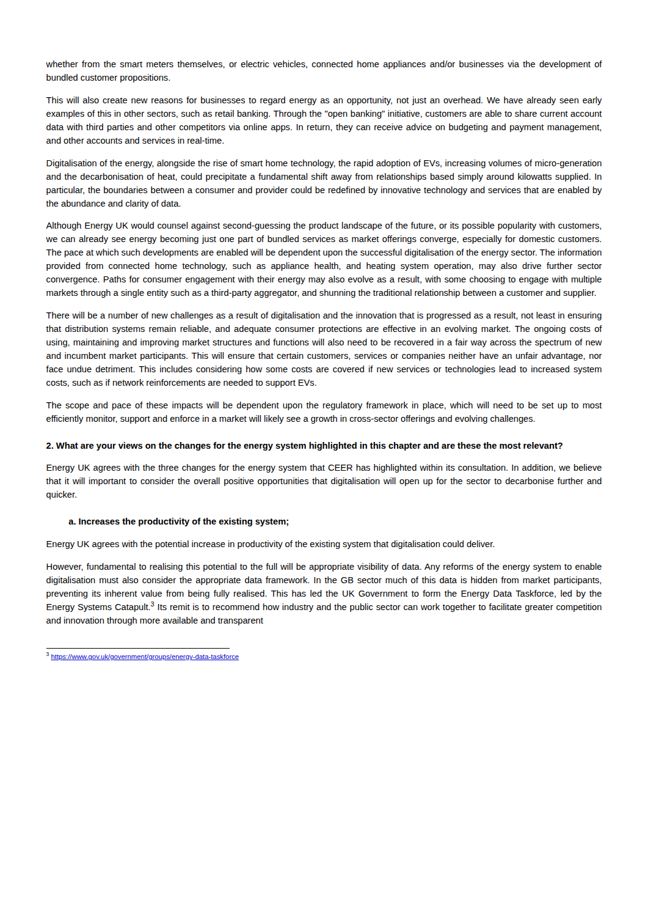whether from the smart meters themselves, or electric vehicles, connected home appliances and/or businesses via the development of bundled customer propositions.
This will also create new reasons for businesses to regard energy as an opportunity, not just an overhead. We have already seen early examples of this in other sectors, such as retail banking. Through the "open banking" initiative, customers are able to share current account data with third parties and other competitors via online apps. In return, they can receive advice on budgeting and payment management, and other accounts and services in real-time.
Digitalisation of the energy, alongside the rise of smart home technology, the rapid adoption of EVs, increasing volumes of micro-generation and the decarbonisation of heat, could precipitate a fundamental shift away from relationships based simply around kilowatts supplied. In particular, the boundaries between a consumer and provider could be redefined by innovative technology and services that are enabled by the abundance and clarity of data.
Although Energy UK would counsel against second-guessing the product landscape of the future, or its possible popularity with customers, we can already see energy becoming just one part of bundled services as market offerings converge, especially for domestic customers. The pace at which such developments are enabled will be dependent upon the successful digitalisation of the energy sector. The information provided from connected home technology, such as appliance health, and heating system operation, may also drive further sector convergence. Paths for consumer engagement with their energy may also evolve as a result, with some choosing to engage with multiple markets through a single entity such as a third-party aggregator, and shunning the traditional relationship between a customer and supplier.
There will be a number of new challenges as a result of digitalisation and the innovation that is progressed as a result, not least in ensuring that distribution systems remain reliable, and adequate consumer protections are effective in an evolving market. The ongoing costs of using, maintaining and improving market structures and functions will also need to be recovered in a fair way across the spectrum of new and incumbent market participants. This will ensure that certain customers, services or companies neither have an unfair advantage, nor face undue detriment. This includes considering how some costs are covered if new services or technologies lead to increased system costs, such as if network reinforcements are needed to support EVs.
The scope and pace of these impacts will be dependent upon the regulatory framework in place, which will need to be set up to most efficiently monitor, support and enforce in a market will likely see a growth in cross-sector offerings and evolving challenges.
2. What are your views on the changes for the energy system highlighted in this chapter and are these the most relevant?
Energy UK agrees with the three changes for the energy system that CEER has highlighted within its consultation. In addition, we believe that it will important to consider the overall positive opportunities that digitalisation will open up for the sector to decarbonise further and quicker.
a. Increases the productivity of the existing system;
Energy UK agrees with the potential increase in productivity of the existing system that digitalisation could deliver.
However, fundamental to realising this potential to the full will be appropriate visibility of data. Any reforms of the energy system to enable digitalisation must also consider the appropriate data framework. In the GB sector much of this data is hidden from market participants, preventing its inherent value from being fully realised. This has led the UK Government to form the Energy Data Taskforce, led by the Energy Systems Catapult.3 Its remit is to recommend how industry and the public sector can work together to facilitate greater competition and innovation through more available and transparent
3 https://www.gov.uk/government/groups/energy-data-taskforce